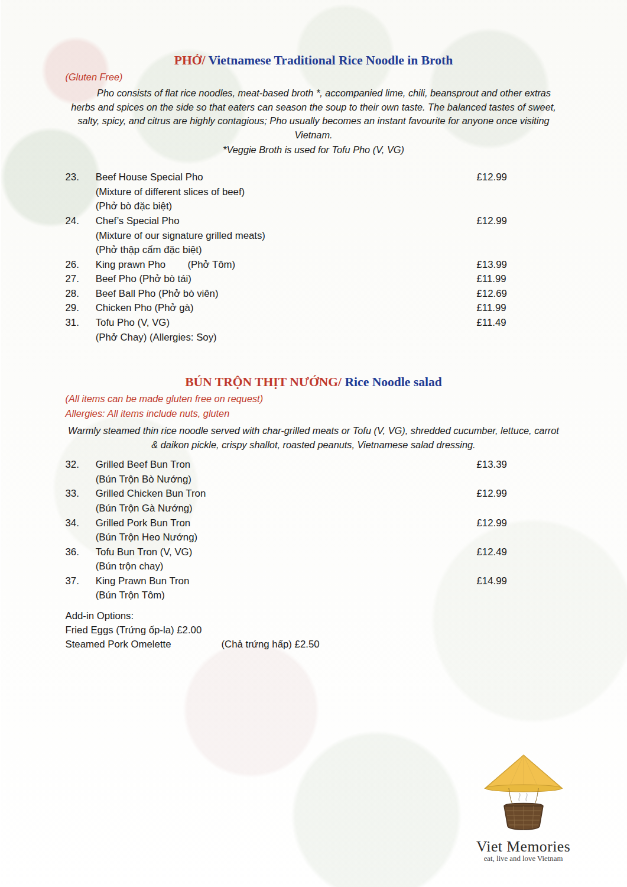PHỞ/ Vietnamese Traditional Rice Noodle in Broth
(Gluten Free)
Pho consists of flat rice noodles, meat-based broth *, accompanied lime, chili, beansprout and other extras herbs and spices on the side so that eaters can season the soup to their own taste. The balanced tastes of sweet, salty, spicy, and citrus are highly contagious; Pho usually becomes an instant favourite for anyone once visiting Vietnam.
*Veggie Broth is used for Tofu Pho (V, VG)
| 23. | Beef House Special Pho | £12.99 |
| | (Mixture of different slices of beef) |
| | (Phở bò đặc biệt) |
| 24. | Chef’s Special Pho | £12.99 |
| | (Mixture of our signature grilled meats) |
| | (Phở thập cẩm đặc biệt) |
| 26. | King prawn Pho (Phở Tôm) | £13.99 |
| 27. | Beef Pho (Phở bò tái) | £11.99 |
| 28. | Beef Ball Pho (Phở bò viên) | £12.69 |
| 29. | Chicken Pho (Phở gà) | £11.99 |
| 31. | Tofu Pho (V, VG) | £11.49 |
| | (Phở Chay) (Allergies: Soy) |
BÚN TRỘN THỊT NƯỚNG/ Rice Noodle salad
(All items can be made gluten free on request)
Allergies: All items include nuts, gluten
Warmly steamed thin rice noodle served with char-grilled meats or Tofu (V, VG), shredded cucumber, lettuce, carrot & daikon pickle, crispy shallot, roasted peanuts, Vietnamese salad dressing.
| 32. | Grilled Beef Bun Tron | £13.39 |
| | (Bún Trộn Bò Nướng) |
| 33. | Grilled Chicken Bun Tron | £12.99 |
| | (Bún Trộn Gà Nướng) |
| 34. | Grilled Pork Bun Tron | £12.99 |
| | (Bún Trộn Heo Nướng) |
| 36. | Tofu Bun Tron (V, VG) | £12.49 |
| | (Bún trộn chay) |
| 37. | King Prawn Bun Tron | £14.99 |
| | (Bún Trộn Tôm) |
Add-in Options:
Fried Eggs (Trứng ốp-la) £2.00
Steamed Pork Omelette (Chả trứng hấp) £2.50
Viet Memories
eat, live and love Vietnam